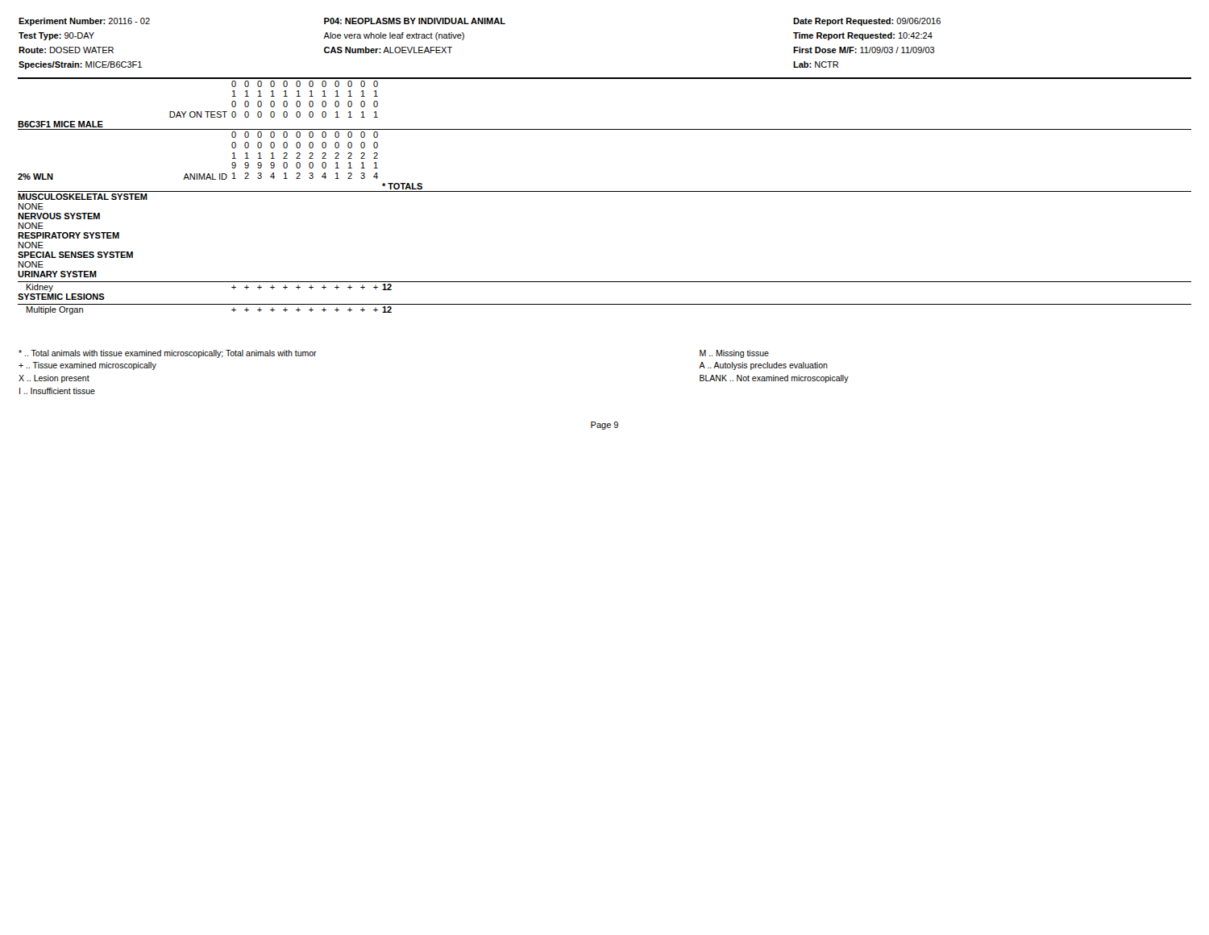| Experiment Number: 20116 - 02 | P04: NEOPLASMS BY INDIVIDUAL ANIMAL | Date Report Requested: 09/06/2016 |
| Test Type: 90-DAY | Aloe vera whole leaf extract (native) | Time Report Requested: 10:42:24 |
| Route: DOSED WATER | CAS Number: ALOEVLEAFEXT | First Dose M/F: 11/09/03 / 11/09/03 |
| Species/Strain: MICE/B6C3F1 | | Lab: NCTR |
| | DAY ON TEST | 0 1 0 0 | 0 1 0 0 | 0 1 0 0 | 0 1 0 0 | 0 1 0 0 | 0 1 0 0 | 0 1 0 0 | 0 1 0 0 | 0 1 0 1 | 0 1 0 1 | 0 1 0 1 | 0 1 0 1 | |
| B6C3F1 MICE MALE | | | |
| 2% WLN | ANIMAL ID | 0 0 1 9 1 | 0 0 1 9 2 | 0 0 1 9 3 | 0 0 1 9 4 | 0 0 2 0 1 | 0 0 2 0 2 | 0 0 2 0 3 | 0 0 2 0 4 | 0 0 2 1 1 | 0 0 2 1 2 | 0 0 2 1 3 | 0 0 2 1 4 | |
| | * TOTALS |
| MUSCULOSKELETAL SYSTEM |
| NONE |
| NERVOUS SYSTEM |
| NONE |
| RESPIRATORY SYSTEM |
| NONE |
| SPECIAL SENSES SYSTEM |
| NONE |
| URINARY SYSTEM |
| Kidney | | + | + | + | + | + | + | + | + | + | + | + | + | 12 |
| SYSTEMIC LESIONS |
| Multiple Organ | | + | + | + | + | + | + | + | + | + | + | + | + | 12 |
| * .. Total animals with tissue examined microscopically; Total animals with tumor + .. Tissue examined microscopically X .. Lesion present I .. Insufficient tissue | M .. Missing tissue A .. Autolysis precludes evaluation BLANK .. Not examined microscopically |
Page 9